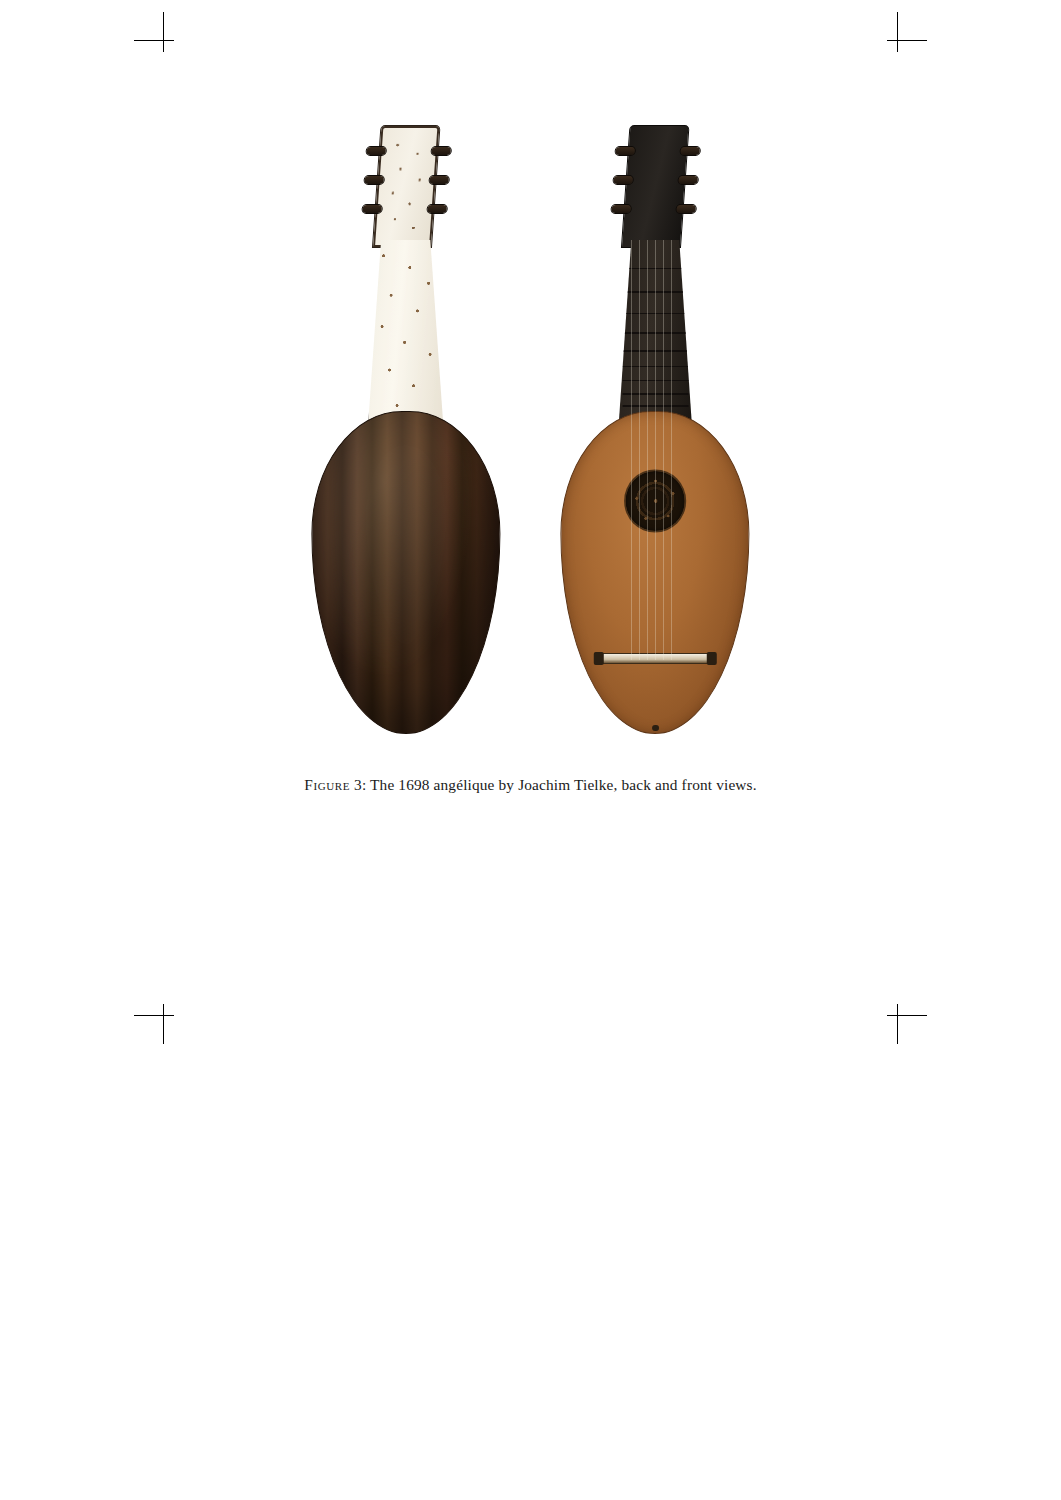Figure 3: The 1698 angélique by Joachim Tielke, back and front views.